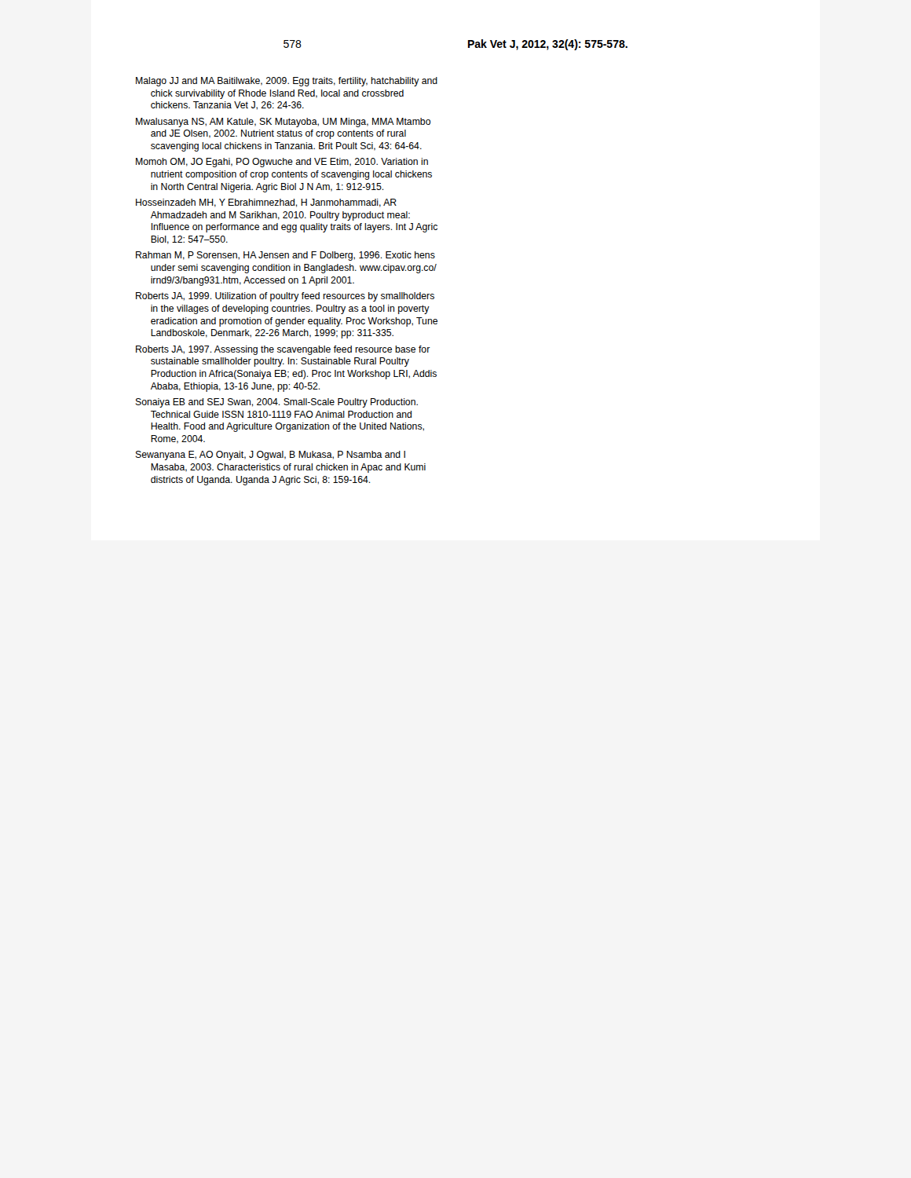578 Pak Vet J, 2012, 32(4): 575-578.
Malago JJ and MA Baitilwake, 2009. Egg traits, fertility, hatchability and chick survivability of Rhode Island Red, local and crossbred chickens. Tanzania Vet J, 26: 24-36.
Mwalusanya NS, AM Katule, SK Mutayoba, UM Minga, MMA Mtambo and JE Olsen, 2002. Nutrient status of crop contents of rural scavenging local chickens in Tanzania. Brit Poult Sci, 43: 64-64.
Momoh OM, JO Egahi, PO Ogwuche and VE Etim, 2010. Variation in nutrient composition of crop contents of scavenging local chickens in North Central Nigeria. Agric Biol J N Am, 1: 912-915.
Hosseinzadeh MH, Y Ebrahimnezhad, H Janmohammadi, AR Ahmadzadeh and M Sarikhan, 2010. Poultry byproduct meal: Influence on performance and egg quality traits of layers. Int J Agric Biol, 12: 547–550.
Rahman M, P Sorensen, HA Jensen and F Dolberg, 1996. Exotic hens under semi scavenging condition in Bangladesh. www.cipav.org.co/ irnd9/3/bang931.htm, Accessed on 1 April 2001.
Roberts JA, 1999. Utilization of poultry feed resources by smallholders in the villages of developing countries. Poultry as a tool in poverty eradication and promotion of gender equality. Proc Workshop, Tune Landboskole, Denmark, 22-26 March, 1999; pp: 311-335.
Roberts JA, 1997. Assessing the scavengable feed resource base for sustainable smallholder poultry. In: Sustainable Rural Poultry Production in Africa(Sonaiya EB; ed). Proc Int Workshop LRI, Addis Ababa, Ethiopia, 13-16 June, pp: 40-52.
Sonaiya EB and SEJ Swan, 2004. Small-Scale Poultry Production. Technical Guide ISSN 1810-1119 FAO Animal Production and Health. Food and Agriculture Organization of the United Nations, Rome, 2004.
Sewanyana E, AO Onyait, J Ogwal, B Mukasa, P Nsamba and I Masaba, 2003. Characteristics of rural chicken in Apac and Kumi districts of Uganda. Uganda J Agric Sci, 8: 159-164.